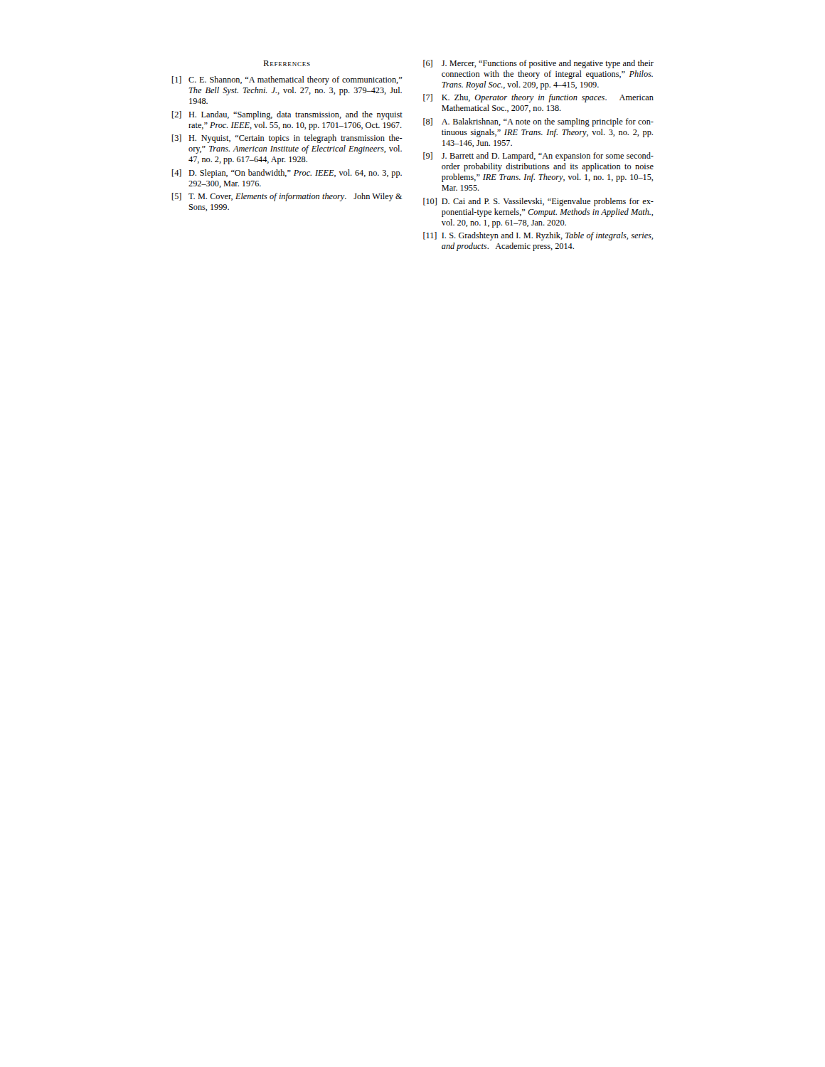References
[1] C. E. Shannon, “A mathematical theory of communication,” The Bell Syst. Techni. J., vol. 27, no. 3, pp. 379–423, Jul. 1948.
[2] H. Landau, “Sampling, data transmission, and the nyquist rate,” Proc. IEEE, vol. 55, no. 10, pp. 1701–1706, Oct. 1967.
[3] H. Nyquist, “Certain topics in telegraph transmission theory,” Trans. American Institute of Electrical Engineers, vol. 47, no. 2, pp. 617–644, Apr. 1928.
[4] D. Slepian, “On bandwidth,” Proc. IEEE, vol. 64, no. 3, pp. 292–300, Mar. 1976.
[5] T. M. Cover, Elements of information theory. John Wiley & Sons, 1999.
[6] J. Mercer, “Functions of positive and negative type and their connection with the theory of integral equations,” Philos. Trans. Royal Soc., vol. 209, pp. 4–415, 1909.
[7] K. Zhu, Operator theory in function spaces. American Mathematical Soc., 2007, no. 138.
[8] A. Balakrishnan, “A note on the sampling principle for continuous signals,” IRE Trans. Inf. Theory, vol. 3, no. 2, pp. 143–146, Jun. 1957.
[9] J. Barrett and D. Lampard, “An expansion for some second-order probability distributions and its application to noise problems,” IRE Trans. Inf. Theory, vol. 1, no. 1, pp. 10–15, Mar. 1955.
[10] D. Cai and P. S. Vassilevski, “Eigenvalue problems for exponential-type kernels,” Comput. Methods in Applied Math., vol. 20, no. 1, pp. 61–78, Jan. 2020.
[11] I. S. Gradshteyn and I. M. Ryzhik, Table of integrals, series, and products. Academic press, 2014.